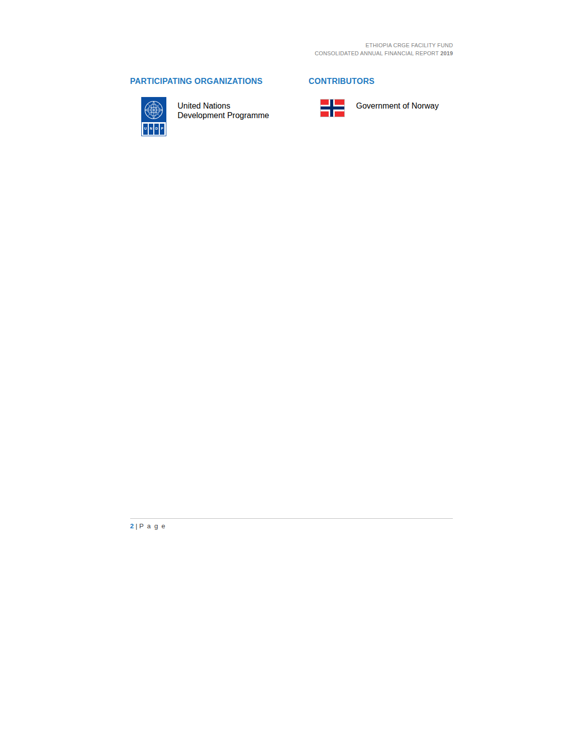ETHIOPIA CRGE FACILITY FUND
CONSOLIDATED ANNUAL FINANCIAL REPORT 2019
PARTICIPATING ORGANIZATIONS
U
N
D
P
United Nations Development Programme
CONTRIBUTORS
Government of Norway
2 | P a g e